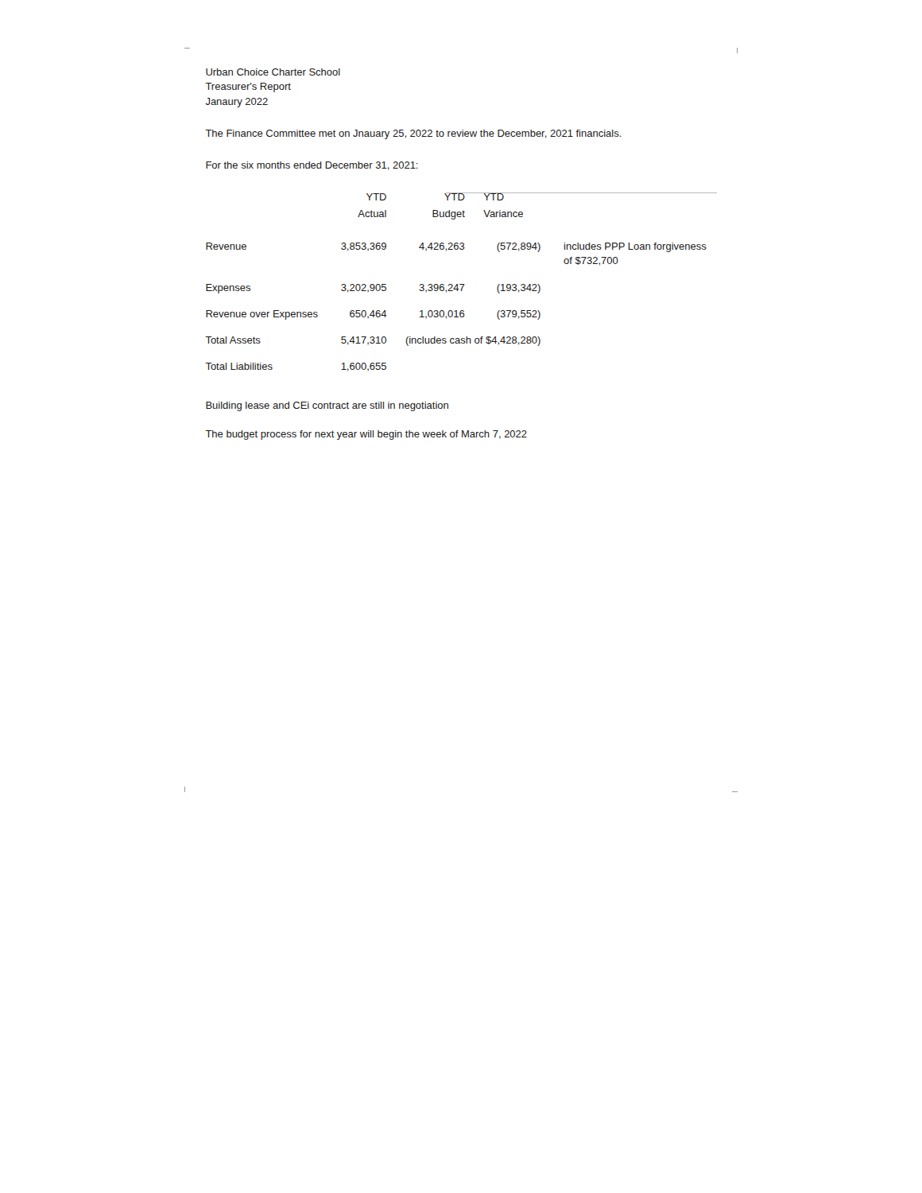Urban Choice Charter School
Treasurer's Report
Janaury 2022
The Finance Committee met on Jnauary 25, 2022 to review the December, 2021 financials.
For the six months ended December 31, 2021:
| | YTD | YTD | YTD | |
| --- | --- | --- | --- | --- |
| | Actual | Budget | Variance | |
| Revenue | 3,853,369 | 4,426,263 | (572,894) | includes PPP Loan forgiveness of $732,700 |
| Expenses | 3,202,905 | 3,396,247 | (193,342) | |
| Revenue over Expenses | 650,464 | 1,030,016 | (379,552) | |
| Total Assets | 5,417,310 | (includes cash of $4,428,280) | |
| Total Liabilities | 1,600,655 | | | |
Building lease and CEi contract are still in negotiation
The budget process for next year will begin the week of March 7, 2022